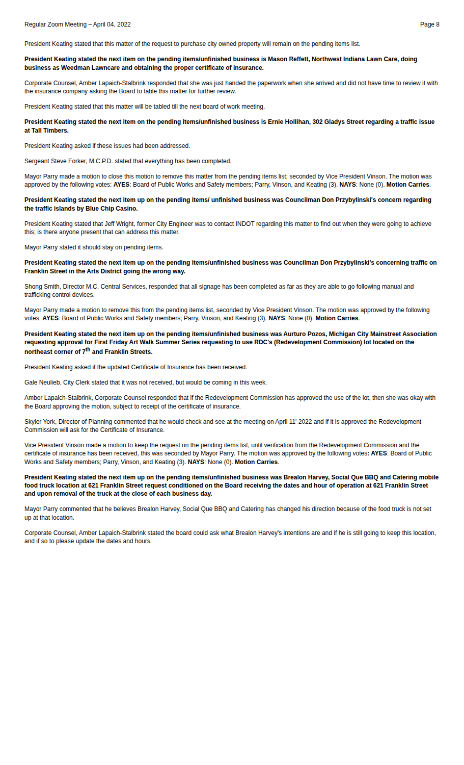Regular Zoom Meeting – April 04, 2022
Page 8
President Keating stated that this matter of the request to purchase city owned property will remain on the pending items list.
President Keating stated the next item on the pending items/unfinished business is Mason Reffett, Northwest Indiana Lawn Care, doing business as Weedman Lawncare and obtaining the proper certificate of insurance.
Corporate Counsel, Amber Lapaich-Stalbrink responded that she was just handed the paperwork when she arrived and did not have time to review it with the insurance company asking the Board to table this matter for further review.
President Keating stated that this matter will be tabled till the next board of work meeting.
President Keating stated the next item on the pending items/unfinished business is Ernie Hollihan, 302 Gladys Street regarding a traffic issue at Tall Timbers.
President Keating asked if these issues had been addressed.
Sergeant Steve Forker, M.C.P.D. stated that everything has been completed.
Mayor Parry made a motion to close this motion to remove this matter from the pending items list; seconded by Vice President Vinson. The motion was approved by the following votes: AYES: Board of Public Works and Safety members; Parry, Vinson, and Keating (3). NAYS: None (0). Motion Carries.
President Keating stated the next item up on the pending items/ unfinished business was Councilman Don Przybylinski's concern regarding the traffic islands by Blue Chip Casino.
President Keating stated that Jeff Wright, former City Engineer was to contact INDOT regarding this matter to find out when they were going to achieve this; is there anyone present that can address this matter.
Mayor Parry stated it should stay on pending items.
President Keating stated the next item up on the pending items/unfinished business was Councilman Don Przybylinski's concerning traffic on Franklin Street in the Arts District going the wrong way.
Shong Smith, Director M.C. Central Services, responded that all signage has been completed as far as they are able to go following manual and trafficking control devices.
Mayor Parry made a motion to remove this from the pending items list, seconded by Vice President Vinson. The motion was approved by the following votes: AYES: Board of Public Works and Safety members; Parry, Vinson, and Keating (3). NAYS: None (0). Motion Carries.
President Keating stated the next item up on the pending items/unfinished business was Aurturo Pozos, Michigan City Mainstreet Association requesting approval for First Friday Art Walk Summer Series requesting to use RDC's (Redevelopment Commission) lot located on the northeast corner of 7th and Franklin Streets.
President Keating asked if the updated Certificate of Insurance has been received.
Gale Neulieb, City Clerk stated that it was not received, but would be coming in this week.
Amber Lapaich-Stalbrink, Corporate Counsel responded that if the Redevelopment Commission has approved the use of the lot, then she was okay with the Board approving the motion, subject to receipt of the certificate of insurance.
Skyler York, Director of Planning commented that he would check and see at the meeting on April 11' 2022 and if it is approved the Redevelopment Commission will ask for the Certificate of Insurance.
Vice President Vinson made a motion to keep the request on the pending items list, until verification from the Redevelopment Commission and the certificate of insurance has been received, this was seconded by Mayor Parry. The motion was approved by the following votes: AYES: Board of Public Works and Safety members; Parry, Vinson, and Keating (3). NAYS: None (0). Motion Carries.
President Keating stated the next item up on the pending items/unfinished business was Brealon Harvey, Social Que BBQ and Catering mobile food truck location at 621 Franklin Street request conditioned on the Board receiving the dates and hour of operation at 621 Franklin Street and upon removal of the truck at the close of each business day.
Mayor Parry commented that he believes Brealon Harvey, Social Que BBQ and Catering has changed his direction because of the food truck is not set up at that location.
Corporate Counsel, Amber Lapaich-Stalbrink stated the board could ask what Brealon Harvey's intentions are and if he is still going to keep this location, and if so to please update the dates and hours.